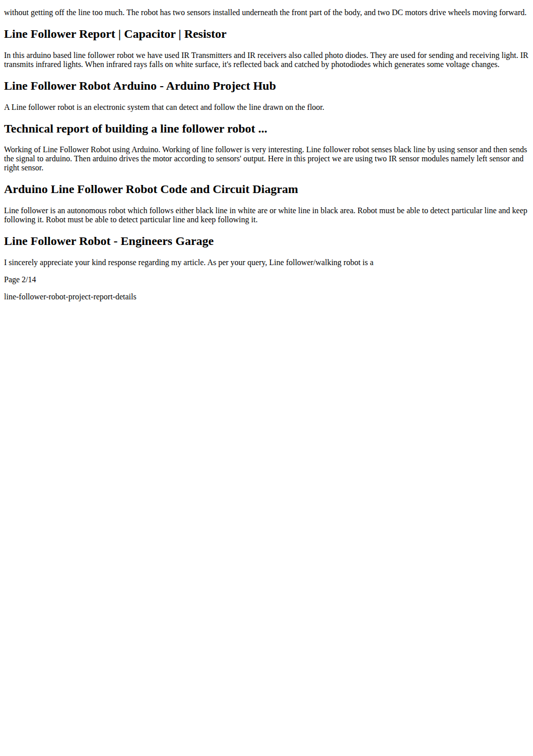without getting off the line too much. The robot has two sensors installed underneath the front part of the body, and two DC motors drive wheels moving forward.
Line Follower Report | Capacitor | Resistor
In this arduino based line follower robot we have used IR Transmitters and IR receivers also called photo diodes. They are used for sending and receiving light. IR transmits infrared lights. When infrared rays falls on white surface, it's reflected back and catched by photodiodes which generates some voltage changes.
Line Follower Robot Arduino - Arduino Project Hub
A Line follower robot is an electronic system that can detect and follow the line drawn on the floor.
Technical report of building a line follower robot ...
Working of Line Follower Robot using Arduino. Working of line follower is very interesting. Line follower robot senses black line by using sensor and then sends the signal to arduino. Then arduino drives the motor according to sensors' output. Here in this project we are using two IR sensor modules namely left sensor and right sensor.
Arduino Line Follower Robot Code and Circuit Diagram
Line follower is an autonomous robot which follows either black line in white are or white line in black area. Robot must be able to detect particular line and keep following it. Robot must be able to detect particular line and keep following it.
Line Follower Robot - Engineers Garage
I sincerely appreciate your kind response regarding my article. As per your query, Line follower/walking robot is a
Page 2/14
line-follower-robot-project-report-details